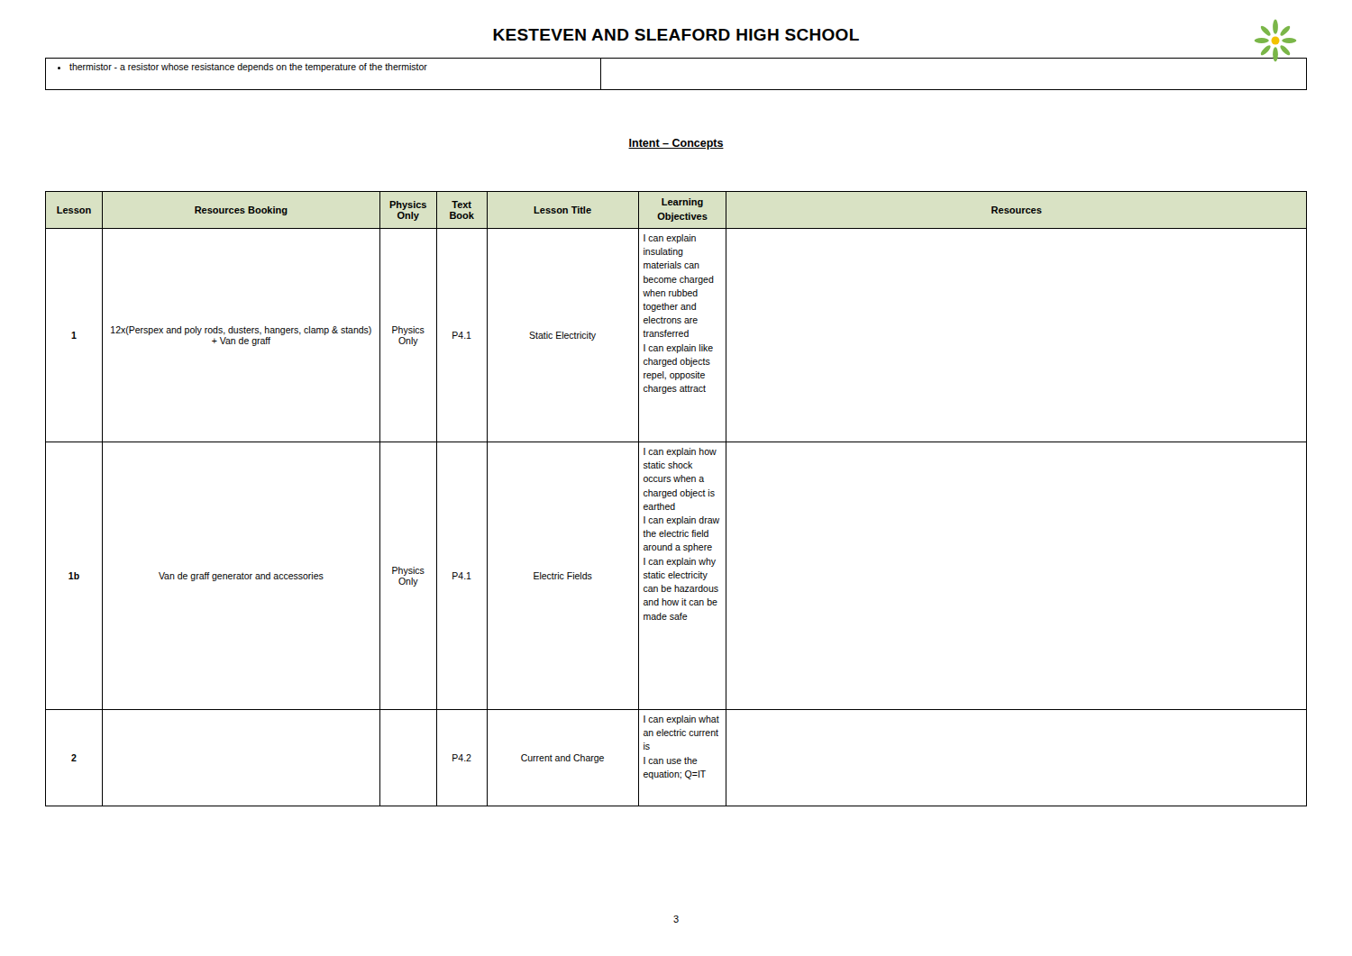KESTEVEN AND SLEAFORD HIGH SCHOOL
| thermistor - a resistor whose resistance depends on the temperature of the thermistor | |
Intent – Concepts
| Lesson | Resources Booking | Physics Only | Text Book | Lesson Title | Learning Objectives | Resources |
| --- | --- | --- | --- | --- | --- | --- |
| 1 | 12x(Perspex and poly rods, dusters, hangers, clamp & stands) + Van de graff | Physics Only | P4.1 | Static Electricity | I can explain insulating materials can become charged when rubbed together and electrons are transferred I can explain like charged objects repel, opposite charges attract | |
| 1b | Van de graff generator and accessories | Physics Only | P4.1 | Electric Fields | I can explain how static shock occurs when a charged object is earthed I can explain draw the electric field around a sphere I can explain why static electricity can be hazardous and how it can be made safe | |
| 2 | | | P4.2 | Current and Charge | I can explain what an electric current is I can use the equation; Q=IT | |
3